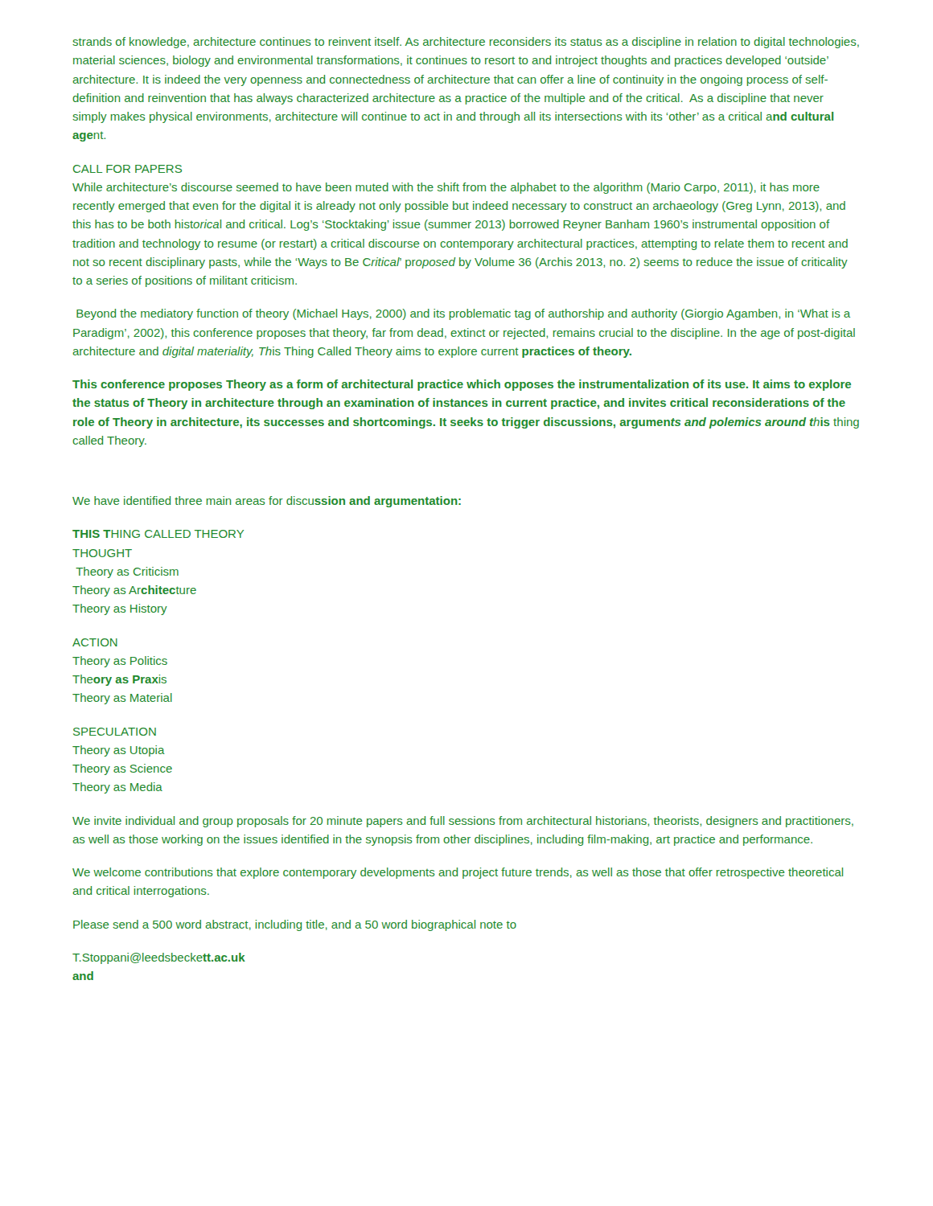strands of knowledge, architecture continues to reinvent itself. As architecture reconsiders its status as a discipline in relation to digital technologies, material sciences, biology and environmental transformations, it continues to resort to and introject thoughts and practices developed ‘outside’ architecture. It is indeed the very openness and connectedness of architecture that can offer a line of continuity in the ongoing process of self-definition and reinvention that has always characterized architecture as a practice of the multiple and of the critical. As a discipline that never simply makes physical environments, architecture will continue to act in and through all its intersections with its ‘other’ as a critical and cultural agent.
CALL FOR PAPERS
While architecture’s discourse seemed to have been muted with the shift from the alphabet to the algorithm (Mario Carpo, 2011), it has more recently emerged that even for the digital it is already not only possible but indeed necessary to construct an archaeology (Greg Lynn, 2013), and this has to be both historical and critical. Log’s ‘Stocktaking’ issue (summer 2013) borrowed Reyner Banham 1960’s instrumental opposition of tradition and technology to resume (or restart) a critical discourse on contemporary architectural practices, attempting to relate them to recent and not so recent disciplinary pasts, while the ‘Ways to Be Critical’ proposed by Volume 36 (Archis 2013, no. 2) seems to reduce the issue of criticality to a series of positions of militant criticism.
Beyond the mediatory function of theory (Michael Hays, 2000) and its problematic tag of authorship and authority (Giorgio Agamben, in ‘What is a Paradigm’, 2002), this conference proposes that theory, far from dead, extinct or rejected, remains crucial to the discipline. In the age of post-digital architecture and digital materiality, This Thing Called Theory aims to explore current practices of theory.
This conference proposes Theory as a form of architectural practice which opposes the instrumentalization of its use. It aims to explore the status of Theory in architecture through an examination of instances in current practice, and invites critical reconsiderations of the role of Theory in architecture, its successes and shortcomings. It seeks to trigger discussions, arguments and polemics around t his thing called Theory.
We have identified three main areas for discussion and argumentation:
THIS THING CALLED THEORY
THOUGHT
Theory as Criticism
Theory as Architecture
Theory as History
ACTION
Theory as Politics
Theory as Praxis
Theory as Material
SPECULATION
Theory as Utopia
Theory as Science
Theory as Media
We invite individual and group proposals for 20 minute papers and full sessions from architectural historians, theorists, designers and practitioners, as well as those working on the issues identified in the synopsis from other disciplines, including film-making, art practice and performance.
We welcome contributions that explore contemporary developments and project future trends, as well as those that offer retrospective theoretical and critical interrogations.
Please send a 500 word abstract, including title, and a 50 word biographical note to
T.Stoppani@leedsbeckett.ac.uk
and